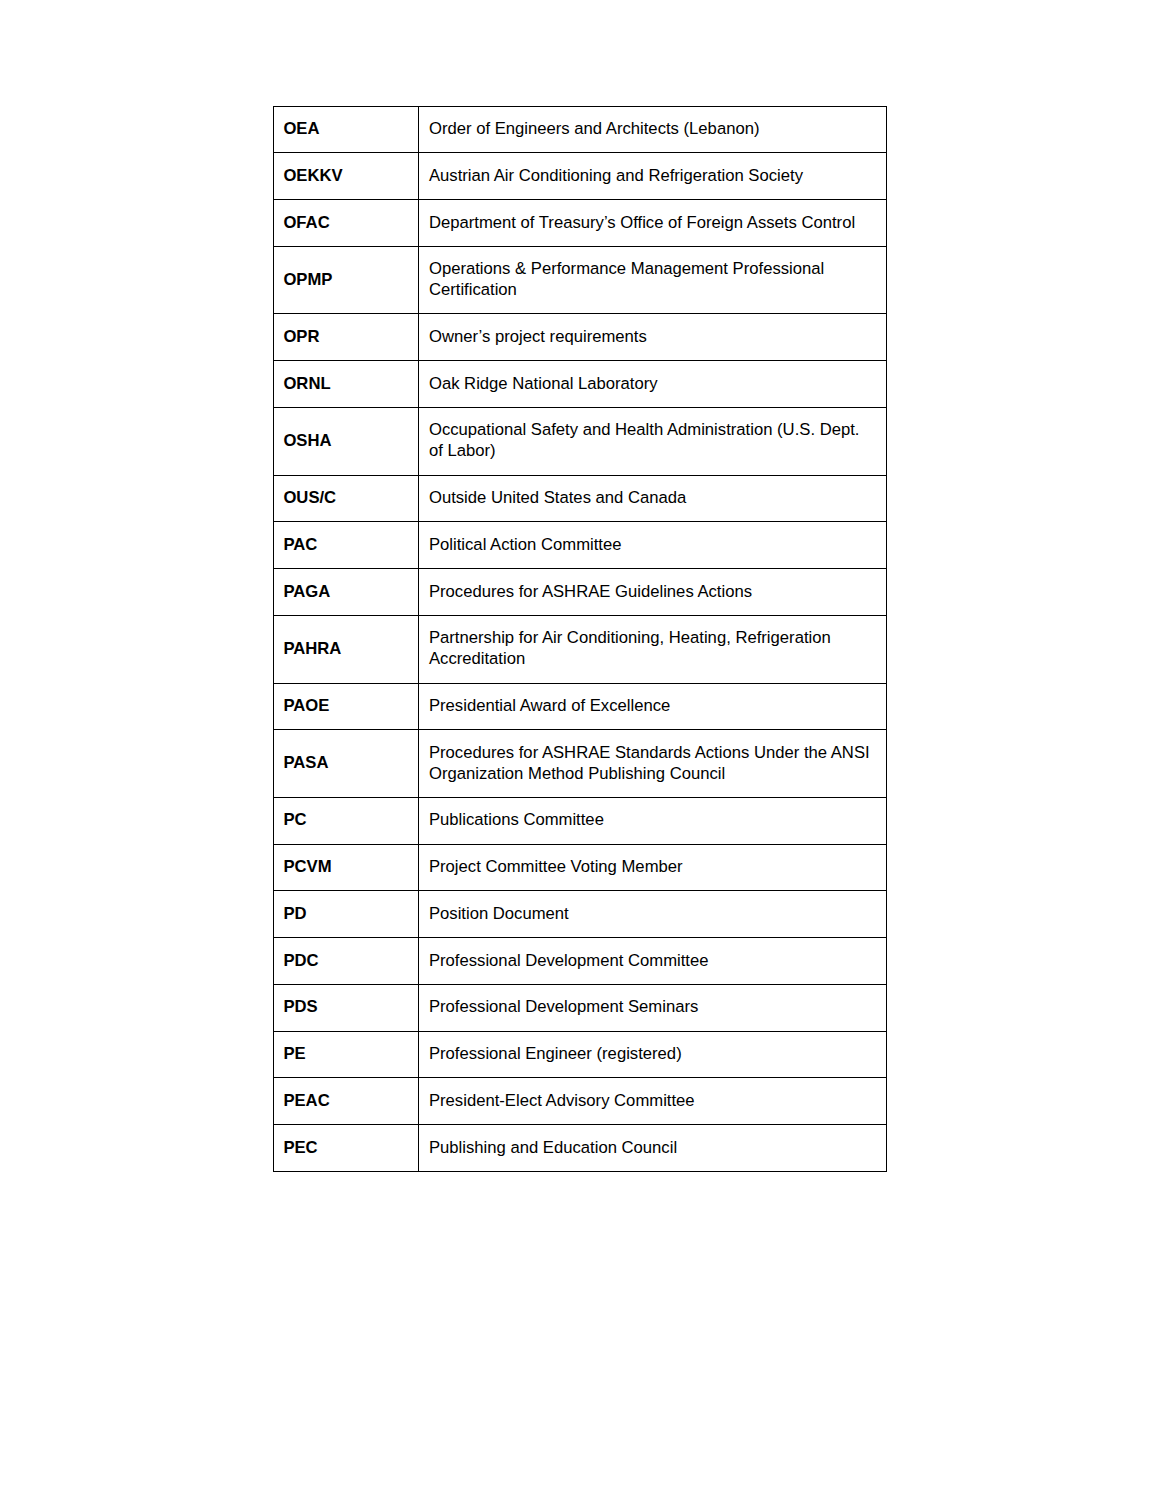| OEA | Order of Engineers and Architects (Lebanon) |
| OEKKV | Austrian Air Conditioning and Refrigeration Society |
| OFAC | Department of Treasury’s Office of Foreign Assets Control |
| OPMP | Operations & Performance Management Professional Certification |
| OPR | Owner’s project requirements |
| ORNL | Oak Ridge National Laboratory |
| OSHA | Occupational Safety and Health Administration (U.S. Dept. of Labor) |
| OUS/C | Outside United States and Canada |
| PAC | Political Action Committee |
| PAGA | Procedures for ASHRAE Guidelines Actions |
| PAHRA | Partnership for Air Conditioning, Heating, Refrigeration Accreditation |
| PAOE | Presidential Award of Excellence |
| PASA | Procedures for ASHRAE Standards Actions Under the ANSI Organization Method Publishing Council |
| PC | Publications Committee |
| PCVM | Project Committee Voting Member |
| PD | Position Document |
| PDC | Professional Development Committee |
| PDS | Professional Development Seminars |
| PE | Professional Engineer (registered) |
| PEAC | President-Elect Advisory Committee |
| PEC | Publishing and Education Council |